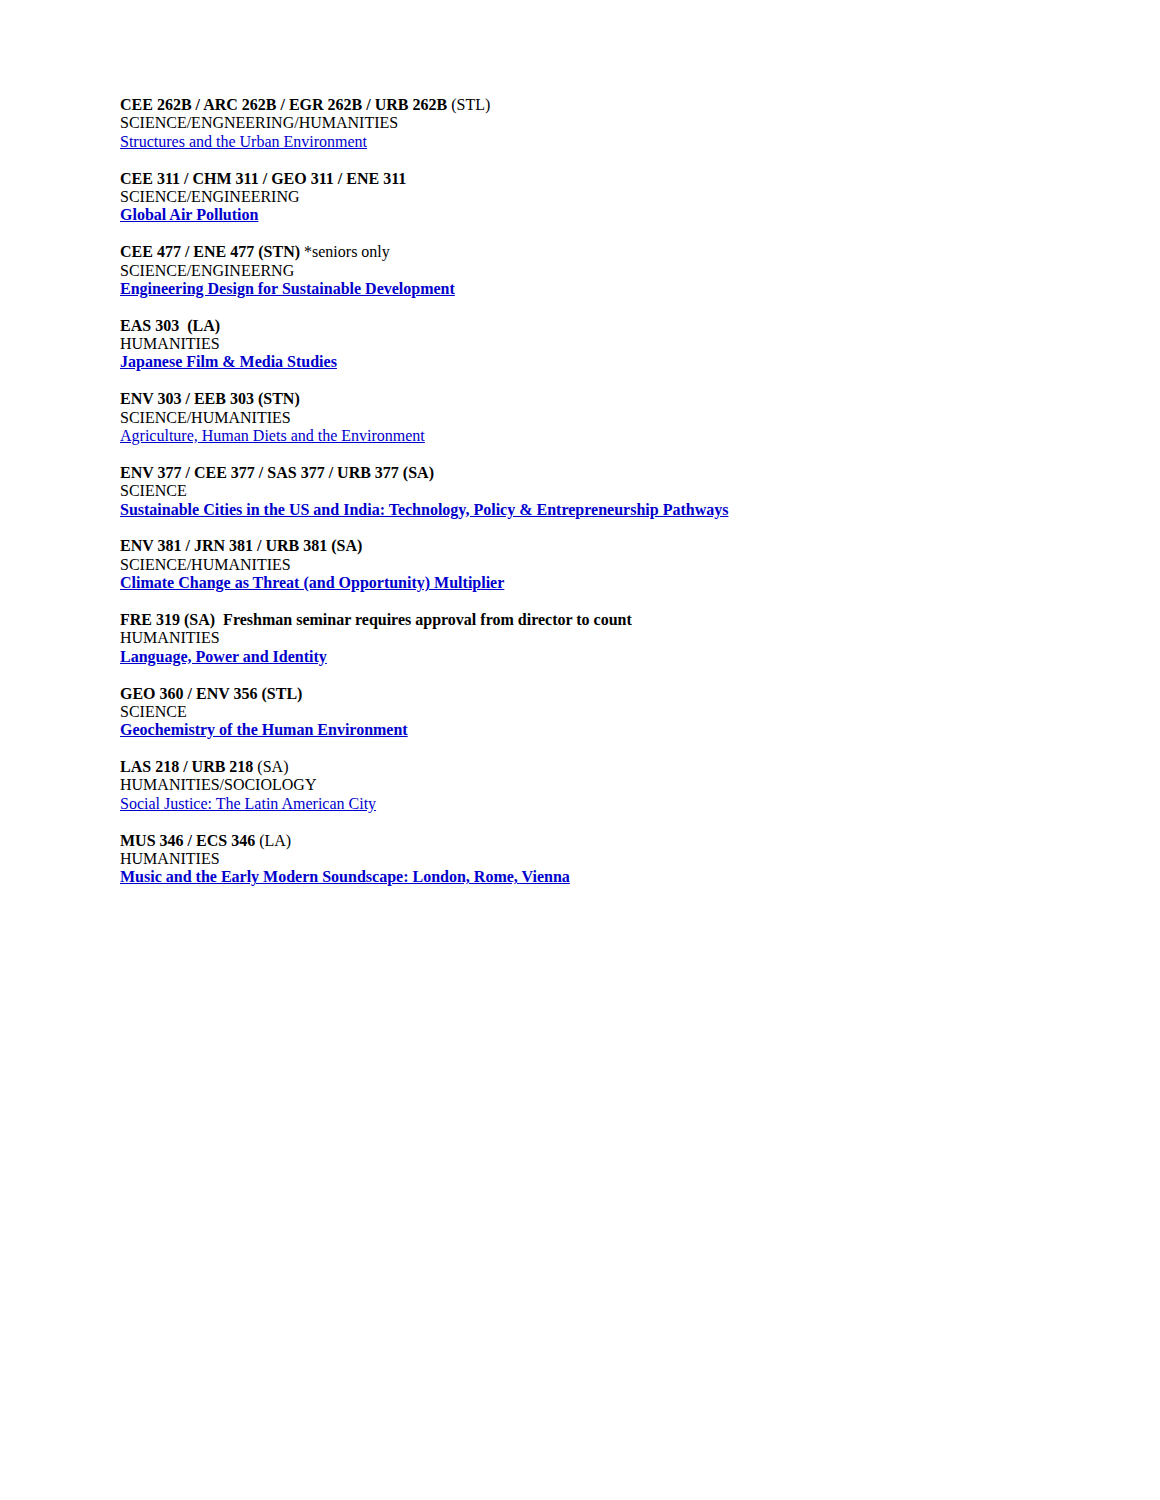CEE 262B / ARC 262B / EGR 262B / URB 262B (STL)
SCIENCE/ENGNEERING/HUMANITIES Structures and the Urban Environment
CEE 311 / CHM 311 / GEO 311 / ENE 311
SCIENCE/ENGINEERING Global Air Pollution
CEE 477 / ENE 477 (STN) *seniors only
SCIENCE/ENGINEERNG Engineering Design for Sustainable Development
EAS 303 (LA)
HUMANITIES Japanese Film & Media Studies
ENV 303 / EEB 303 (STN)
SCIENCE/HUMANITIES Agriculture, Human Diets and the Environment
ENV 377 / CEE 377 / SAS 377 / URB 377 (SA)
SCIENCE Sustainable Cities in the US and India: Technology, Policy & Entrepreneurship Pathways
ENV 381 / JRN 381 / URB 381 (SA)
SCIENCE/HUMANITIES Climate Change as Threat (and Opportunity) Multiplier
FRE 319 (SA) Freshman seminar requires approval from director to count
HUMANITIES Language, Power and Identity
GEO 360 / ENV 356 (STL)
SCIENCE Geochemistry of the Human Environment
LAS 218 / URB 218 (SA)
HUMANITIES/SOCIOLOGY Social Justice: The Latin American City
MUS 346 / ECS 346 (LA)
HUMANITIES Music and the Early Modern Soundscape: London, Rome, Vienna